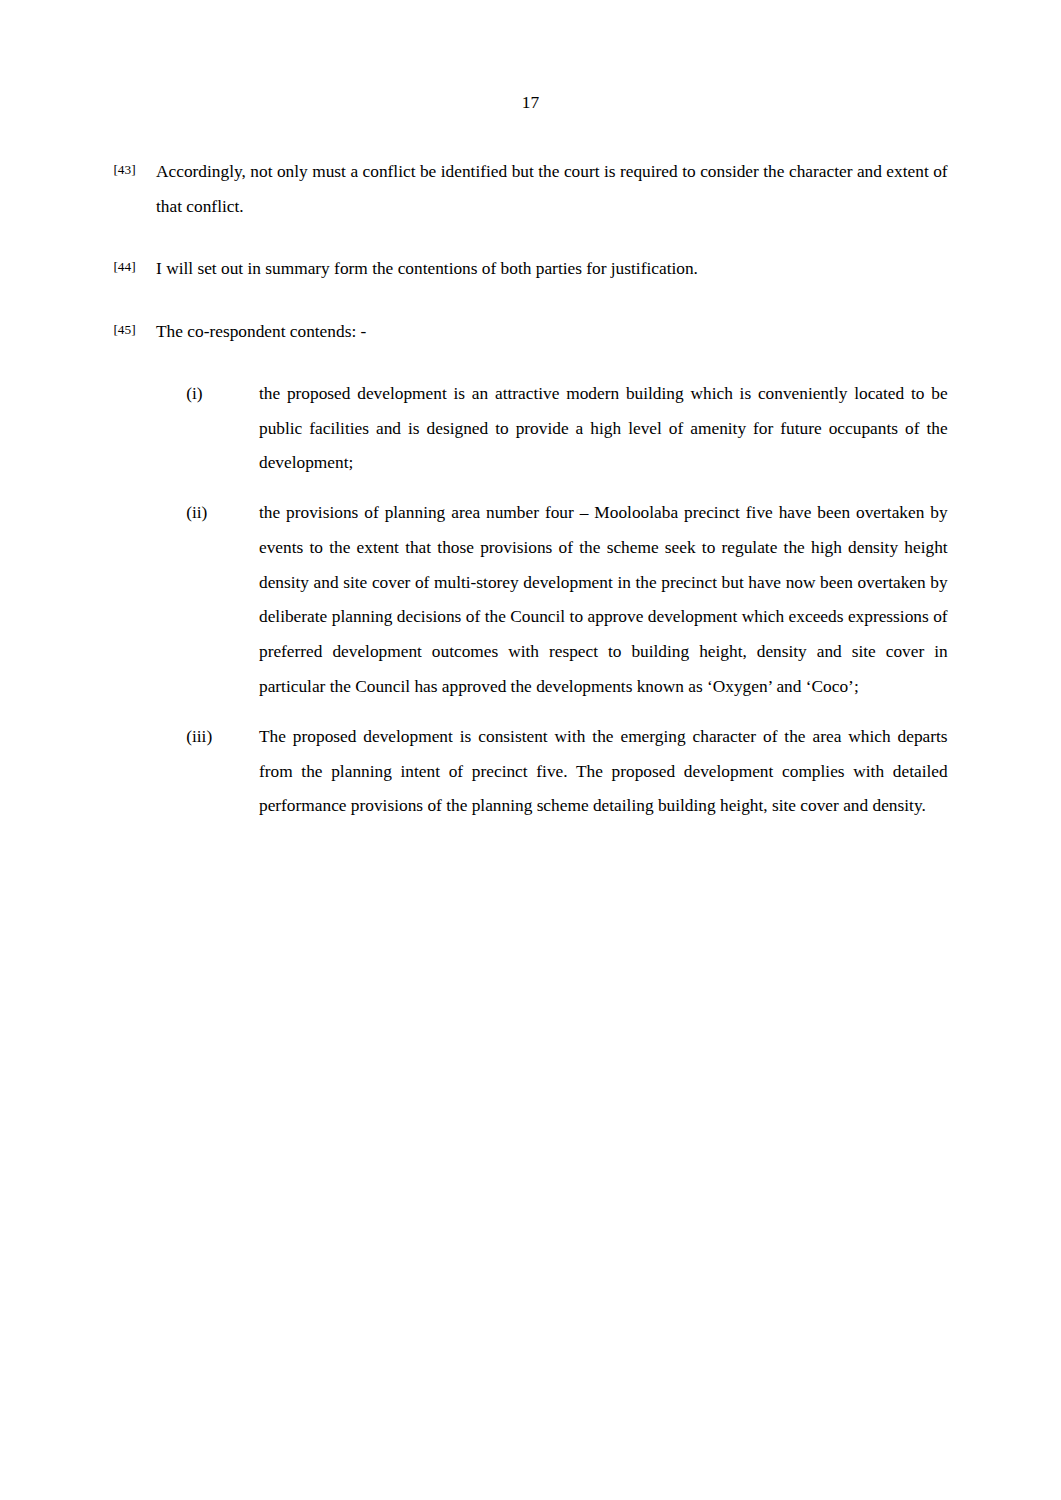17
[43]
Accordingly, not only must a conflict be identified but the court is required to consider the character and extent of that conflict.
[44]
I will set out in summary form the contentions of both parties for justification.
[45]
The co-respondent contends: -
(i) the proposed development is an attractive modern building which is conveniently located to be public facilities and is designed to provide a high level of amenity for future occupants of the development;
(ii) the provisions of planning area number four – Mooloolaba precinct five have been overtaken by events to the extent that those provisions of the scheme seek to regulate the high density height density and site cover of multi-storey development in the precinct but have now been overtaken by deliberate planning decisions of the Council to approve development which exceeds expressions of preferred development outcomes with respect to building height, density and site cover in particular the Council has approved the developments known as ‘Oxygen’ and ‘Coco’;
(iii) The proposed development is consistent with the emerging character of the area which departs from the planning intent of precinct five. The proposed development complies with detailed performance provisions of the planning scheme detailing building height, site cover and density.